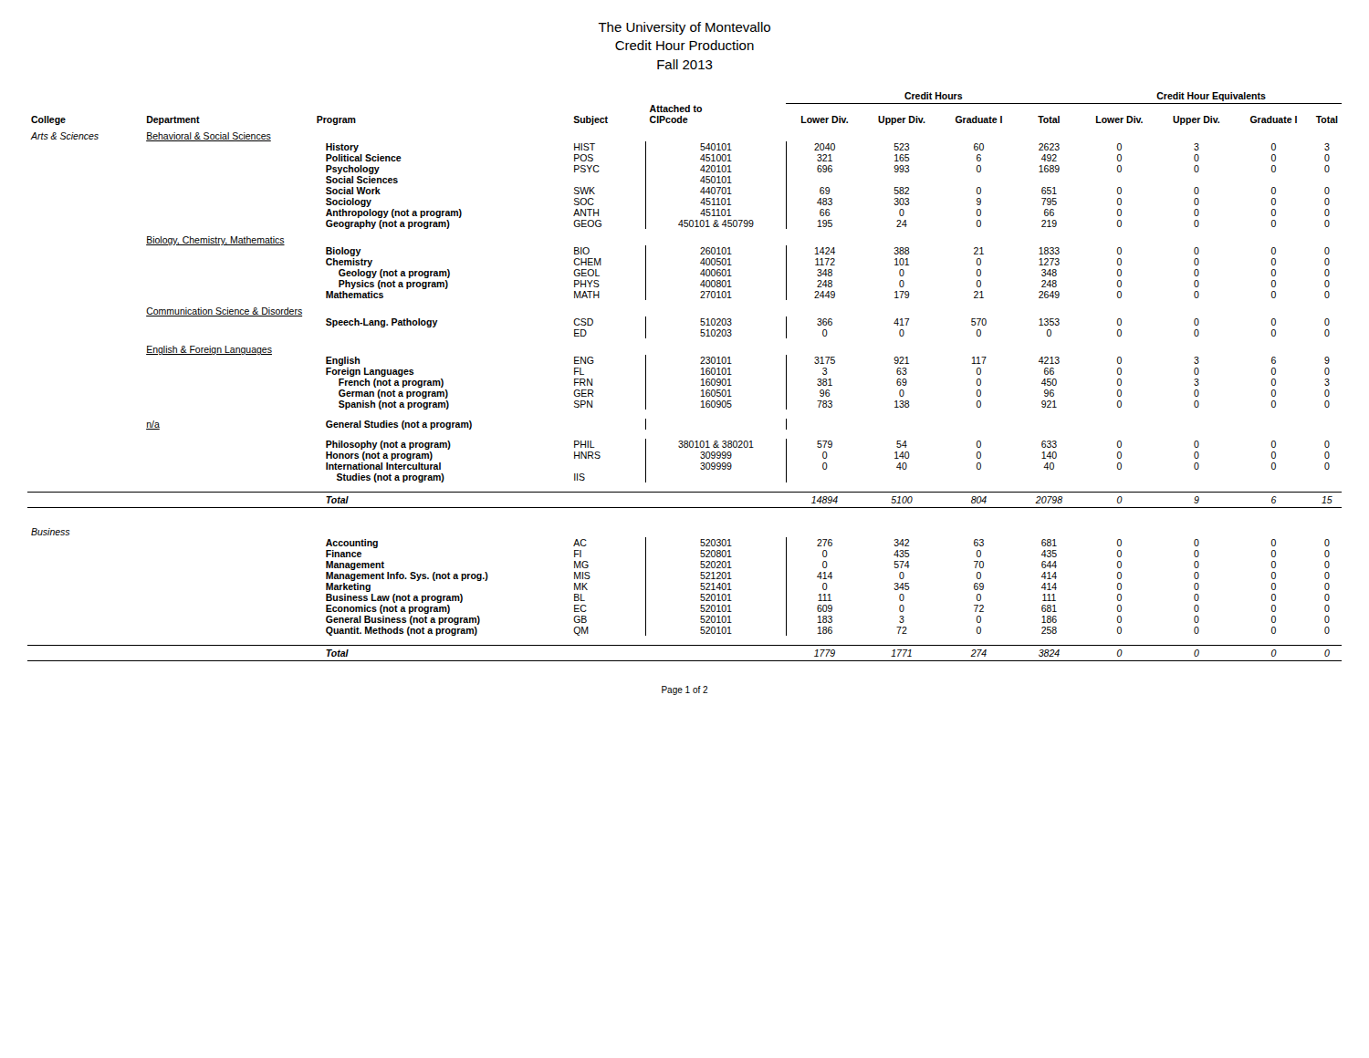The University of Montevallo
Credit Hour Production
Fall 2013
| | Credit Hours | Credit Hour Equivalents |
| --- | --- | --- |
| College | Department | Program | Subject | Attached to CIPcode | Lower Div. | Upper Div. | Graduate I | Total | Lower Div. | Upper Div. | Graduate I | Total |
| Arts & Sciences | Behavioral & Social Sciences | |
| | | History | HIST | 540101 | 2040 | 523 | 60 | 2623 | 0 | 3 | 0 | 3 |
| | | Political Science | POS | 451001 | 321 | 165 | 6 | 492 | 0 | 0 | 0 | 0 |
| | | Psychology | PSYC | 420101 | 696 | 993 | 0 | 1689 | 0 | 0 | 0 | 0 |
| | | Social Sciences | | 450101 | | | | | | | | |
| | | Social Work | SWK | 440701 | 69 | 582 | 0 | 651 | 0 | 0 | 0 | 0 |
| | | Sociology | SOC | 451101 | 483 | 303 | 9 | 795 | 0 | 0 | 0 | 0 |
| | | Anthropology (not a program) | ANTH | 451101 | 66 | 0 | 0 | 66 | 0 | 0 | 0 | 0 |
| | | Geography (not a program) | GEOG | 450101 & 450799 | 195 | 24 | 0 | 219 | 0 | 0 | 0 | 0 |
| | Biology, Chemistry, Mathematics | |
| | | Biology | BIO | 260101 | 1424 | 388 | 21 | 1833 | 0 | 0 | 0 | 0 |
| | | Chemistry | CHEM | 400501 | 1172 | 101 | 0 | 1273 | 0 | 0 | 0 | 0 |
| | | Geology (not a program) | GEOL | 400601 | 348 | 0 | 0 | 348 | 0 | 0 | 0 | 0 |
| | | Physics (not a program) | PHYS | 400801 | 248 | 0 | 0 | 248 | 0 | 0 | 0 | 0 |
| | | Mathematics | MATH | 270101 | 2449 | 179 | 21 | 2649 | 0 | 0 | 0 | 0 |
| | Communication Science & Disorders | |
| | | Speech-Lang. Pathology | CSD | 510203 | 366 | 417 | 570 | 1353 | 0 | 0 | 0 | 0 |
| | | | ED | 510203 | 0 | 0 | 0 | 0 | 0 | 0 | 0 | 0 |
| | English & Foreign Languages | |
| | | English | ENG | 230101 | 3175 | 921 | 117 | 4213 | 0 | 3 | 6 | 9 |
| | | Foreign Languages | FL | 160101 | 3 | 63 | 0 | 66 | 0 | 0 | 0 | 0 |
| | | French (not a program) | FRN | 160901 | 381 | 69 | 0 | 450 | 0 | 3 | 0 | 3 |
| | | German (not a program) | GER | 160501 | 96 | 0 | 0 | 96 | 0 | 0 | 0 | 0 |
| | | Spanish (not a program) | SPN | 160905 | 783 | 138 | 0 | 921 | 0 | 0 | 0 | 0 |
| | n/a | General Studies (not a program) | | | | | | | | | | |
| | | Philosophy (not a program) | PHIL | 380101 & 380201 | 579 | 54 | 0 | 633 | 0 | 0 | 0 | 0 |
| | | Honors (not a program) | HNRS | 309999 | 0 | 140 | 0 | 140 | 0 | 0 | 0 | 0 |
| | | International Intercultural Studies (not a program) | IIS | 309999 | 0 | 40 | 0 | 40 | 0 | 0 | 0 | 0 |
| | | Total | | | 14894 | 5100 | 804 | 20798 | 0 | 9 | 6 | 15 |
| Business | |
| | | Accounting | AC | 520301 | 276 | 342 | 63 | 681 | 0 | 0 | 0 | 0 |
| | | Finance | FI | 520801 | 0 | 435 | 0 | 435 | 0 | 0 | 0 | 0 |
| | | Management | MG | 520201 | 0 | 574 | 70 | 644 | 0 | 0 | 0 | 0 |
| | | Management Info. Sys. (not a prog.) | MIS | 521201 | 414 | 0 | 0 | 414 | 0 | 0 | 0 | 0 |
| | | Marketing | MK | 521401 | 0 | 345 | 69 | 414 | 0 | 0 | 0 | 0 |
| | | Business Law (not a program) | BL | 520101 | 111 | 0 | 0 | 111 | 0 | 0 | 0 | 0 |
| | | Economics (not a program) | EC | 520101 | 609 | 0 | 72 | 681 | 0 | 0 | 0 | 0 |
| | | General Business (not a program) | GB | 520101 | 183 | 3 | 0 | 186 | 0 | 0 | 0 | 0 |
| | | Quantit. Methods (not a program) | QM | 520101 | 186 | 72 | 0 | 258 | 0 | 0 | 0 | 0 |
| | | Total | | | 1779 | 1771 | 274 | 3824 | 0 | 0 | 0 | 0 |
Page 1 of 2